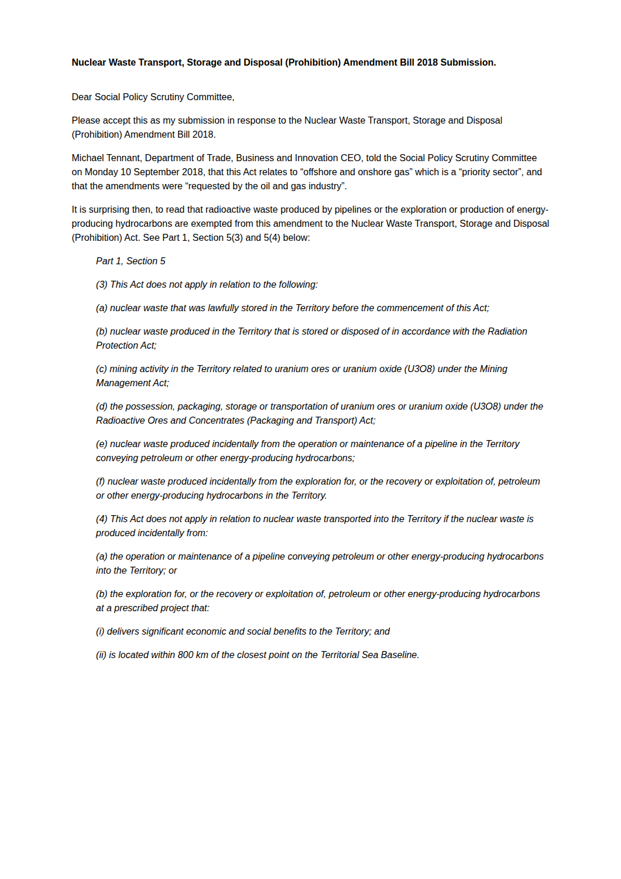Nuclear Waste Transport, Storage and Disposal (Prohibition) Amendment Bill 2018 Submission.
Dear Social Policy Scrutiny Committee,
Please accept this as my submission in response to the Nuclear Waste Transport, Storage and Disposal (Prohibition) Amendment Bill 2018.
Michael Tennant, Department of Trade, Business and Innovation CEO, told the Social Policy Scrutiny Committee on Monday 10 September 2018, that this Act relates to “offshore and onshore gas” which is a “priority sector”, and that the amendments were “requested by the oil and gas industry”.
It is surprising then, to read that radioactive waste produced by pipelines or the exploration or production of energy-producing hydrocarbons are exempted from this amendment to the Nuclear Waste Transport, Storage and Disposal (Prohibition) Act. See Part 1, Section 5(3) and 5(4) below:
Part 1, Section 5
(3) This Act does not apply in relation to the following:
(a) nuclear waste that was lawfully stored in the Territory before the commencement of this Act;
(b) nuclear waste produced in the Territory that is stored or disposed of in accordance with the Radiation Protection Act;
(c) mining activity in the Territory related to uranium ores or uranium oxide (U3O8) under the Mining Management Act;
(d) the possession, packaging, storage or transportation of uranium ores or uranium oxide (U3O8) under the Radioactive Ores and Concentrates (Packaging and Transport) Act;
(e) nuclear waste produced incidentally from the operation or maintenance of a pipeline in the Territory conveying petroleum or other energy-producing hydrocarbons;
(f) nuclear waste produced incidentally from the exploration for, or the recovery or exploitation of, petroleum or other energy-producing hydrocarbons in the Territory.
(4) This Act does not apply in relation to nuclear waste transported into the Territory if the nuclear waste is produced incidentally from:
(a) the operation or maintenance of a pipeline conveying petroleum or other energy-producing hydrocarbons into the Territory; or
(b) the exploration for, or the recovery or exploitation of, petroleum or other energy-producing hydrocarbons at a prescribed project that:
(i) delivers significant economic and social benefits to the Territory; and
(ii) is located within 800 km of the closest point on the Territorial Sea Baseline.